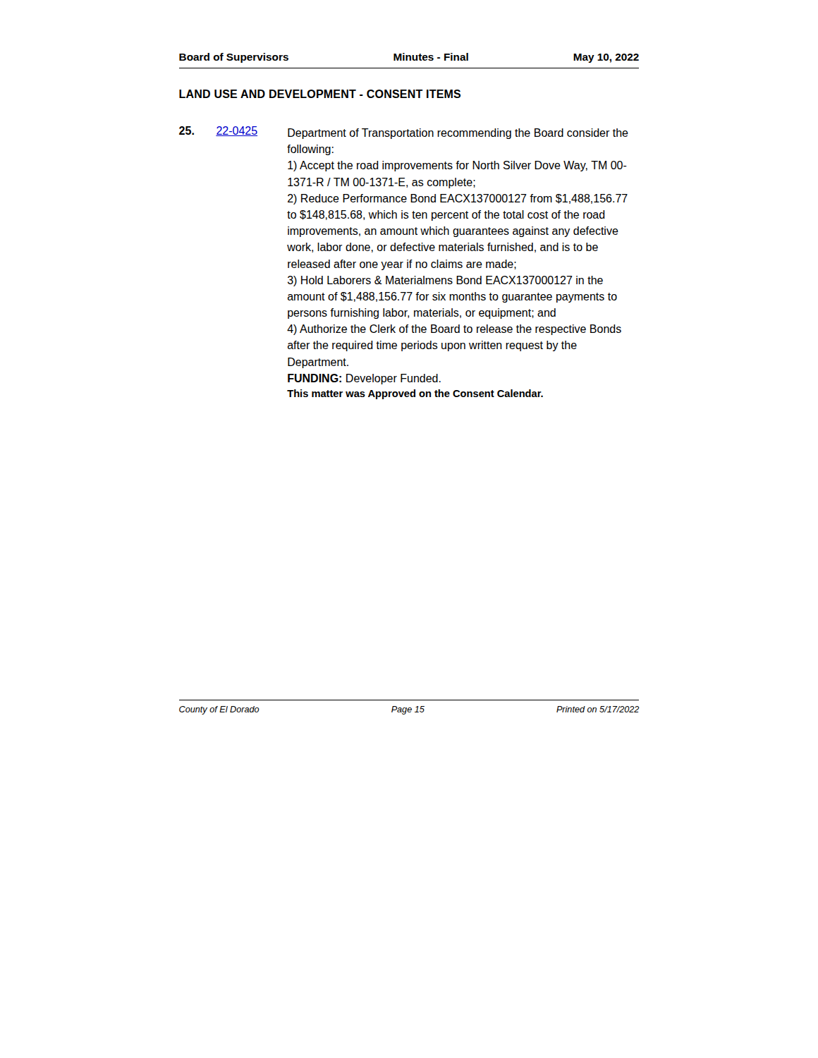Board of Supervisors
Minutes - Final
May 10, 2022
LAND USE AND DEVELOPMENT - CONSENT ITEMS
25.
22-0425
Department of Transportation recommending the Board consider the following:
1) Accept the road improvements for North Silver Dove Way, TM 00-1371-R / TM 00-1371-E, as complete;
2) Reduce Performance Bond EACX137000127 from $1,488,156.77 to $148,815.68, which is ten percent of the total cost of the road improvements, an amount which guarantees against any defective work, labor done, or defective materials furnished, and is to be released after one year if no claims are made;
3) Hold Laborers & Materialmens Bond EACX137000127 in the amount of $1,488,156.77 for six months to guarantee payments to persons furnishing labor, materials, or equipment; and
4) Authorize the Clerk of the Board to release the respective Bonds after the required time periods upon written request by the Department.
FUNDING: Developer Funded.
This matter was Approved on the Consent Calendar.
County of El Dorado
Page 15
Printed on 5/17/2022